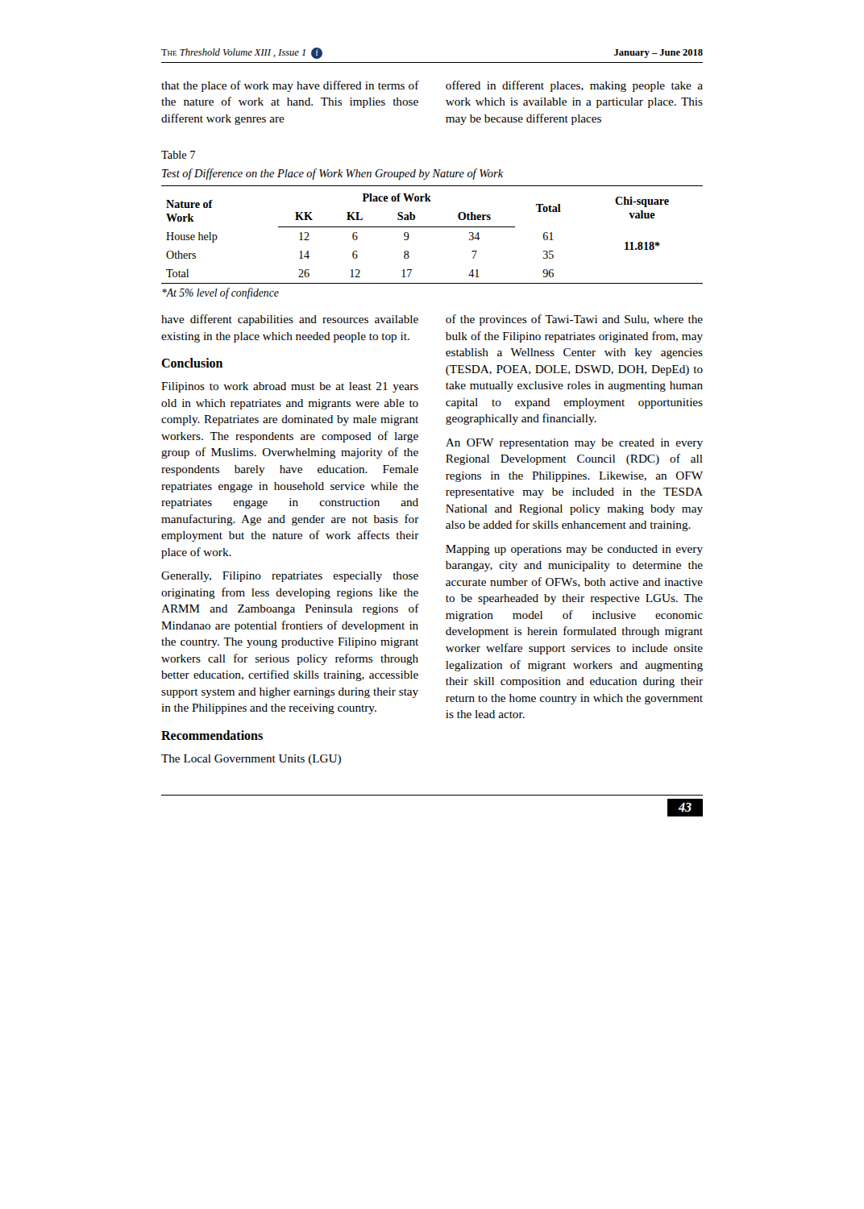The Threshold Volume XIII , Issue 1 f
January – June 2018
that the place of work may have differed in terms of the nature of work at hand. This implies those different work genres are
offered in different places, making people take a work which is available in a particular place. This may be because different places
Table 7
Test of Difference on the Place of Work When Grouped by Nature of Work
| Nature of Work | Place of Work | Total | Chi-square value |
| --- | --- | --- | --- |
| KK | KL | Sab | Others |
| House help | 12 | 6 | 9 | 34 | 61 | 11.818* |
| Others | 14 | 6 | 8 | 7 | 35 |
| Total | 26 | 12 | 17 | 41 | 96 | |
*At 5% level of confidence
have different capabilities and resources available existing in the place which needed people to top it.
Conclusion
Filipinos to work abroad must be at least 21 years old in which repatriates and migrants were able to comply. Repatriates are dominated by male migrant workers. The respondents are composed of large group of Muslims. Overwhelming majority of the respondents barely have education. Female repatriates engage in household service while the repatriates engage in construction and manufacturing. Age and gender are not basis for employment but the nature of work affects their place of work.
Generally, Filipino repatriates especially those originating from less developing regions like the ARMM and Zamboanga Peninsula regions of Mindanao are potential frontiers of development in the country. The young productive Filipino migrant workers call for serious policy reforms through better education, certified skills training, accessible support system and higher earnings during their stay in the Philippines and the receiving country.
Recommendations
The Local Government Units (LGU)
of the provinces of Tawi-Tawi and Sulu, where the bulk of the Filipino repatriates originated from, may establish a Wellness Center with key agencies (TESDA, POEA, DOLE, DSWD, DOH, DepEd) to take mutually exclusive roles in augmenting human capital to expand employment opportunities geographically and financially.
An OFW representation may be created in every Regional Development Council (RDC) of all regions in the Philippines. Likewise, an OFW representative may be included in the TESDA National and Regional policy making body may also be added for skills enhancement and training.
Mapping up operations may be conducted in every barangay, city and municipality to determine the accurate number of OFWs, both active and inactive to be spearheaded by their respective LGUs. The migration model of inclusive economic development is herein formulated through migrant worker welfare support services to include onsite legalization of migrant workers and augmenting their skill composition and education during their return to the home country in which the government is the lead actor.
43